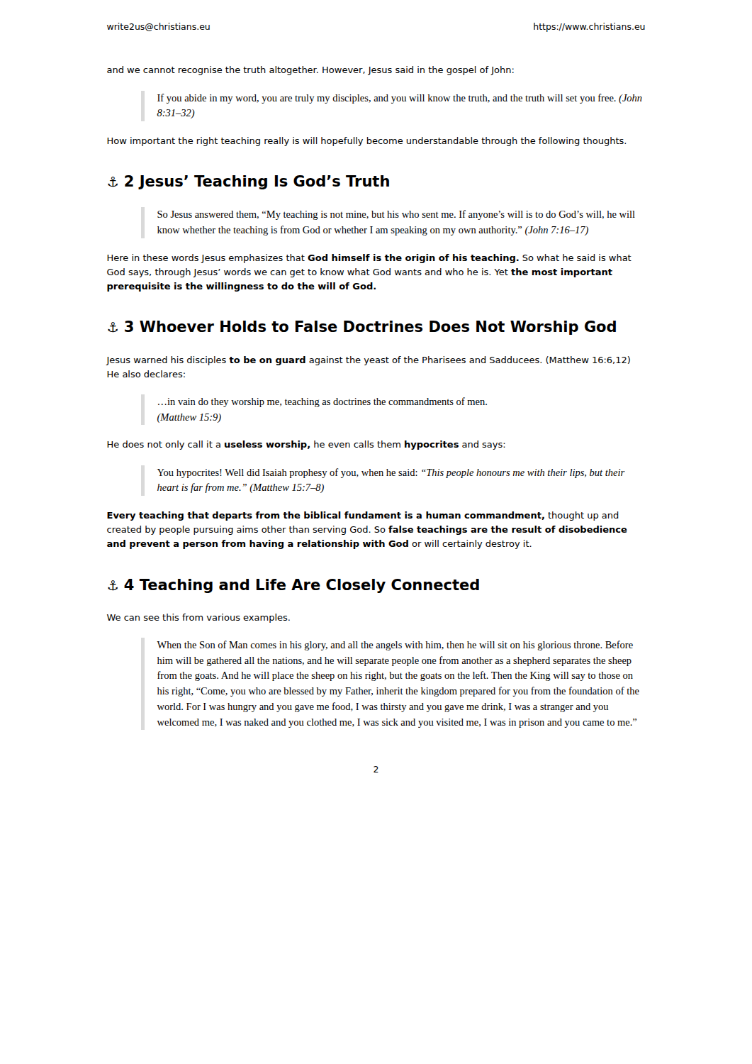write2us@christians.eu https://www.christians.eu
and we cannot recognise the truth altogether. However, Jesus said in the gospel of John:
If you abide in my word, you are truly my disciples, and you will know the truth, and the truth will set you free. (John 8:31–32)
How important the right teaching really is will hopefully become understandable through the following thoughts.
⚓ 2 Jesus’ Teaching Is God’s Truth
So Jesus answered them, “My teaching is not mine, but his who sent me. If anyone’s will is to do God’s will, he will know whether the teaching is from God or whether I am speaking on my own authority.” (John 7:16–17)
Here in these words Jesus emphasizes that God himself is the origin of his teaching. So what he said is what God says, through Jesus’ words we can get to know what God wants and who he is. Yet the most important prerequisite is the willingness to do the will of God.
⚓ 3 Whoever Holds to False Doctrines Does Not Worship God
Jesus warned his disciples to be on guard against the yeast of the Pharisees and Sadducees. (Matthew 16:6,12) He also declares:
…in vain do they worship me, teaching as doctrines the commandments of men.
(Matthew 15:9)
He does not only call it a useless worship, he even calls them hypocrites and says:
You hypocrites! Well did Isaiah prophesy of you, when he said: “This people honours me with their lips, but their heart is far from me.” (Matthew 15:7–8)
Every teaching that departs from the biblical fundament is a human commandment, thought up and created by people pursuing aims other than serving God. So false teachings are the result of disobedience and prevent a person from having a relationship with God or will certainly destroy it.
⚓ 4 Teaching and Life Are Closely Connected
We can see this from various examples.
When the Son of Man comes in his glory, and all the angels with him, then he will sit on his glorious throne. Before him will be gathered all the nations, and he will separate people one from another as a shepherd separates the sheep from the goats. And he will place the sheep on his right, but the goats on the left. Then the King will say to those on his right, “Come, you who are blessed by my Father, inherit the kingdom prepared for you from the foundation of the world. For I was hungry and you gave me food, I was thirsty and you gave me drink, I was a stranger and you welcomed me, I was naked and you clothed me, I was sick and you visited me, I was in prison and you came to me.”
2